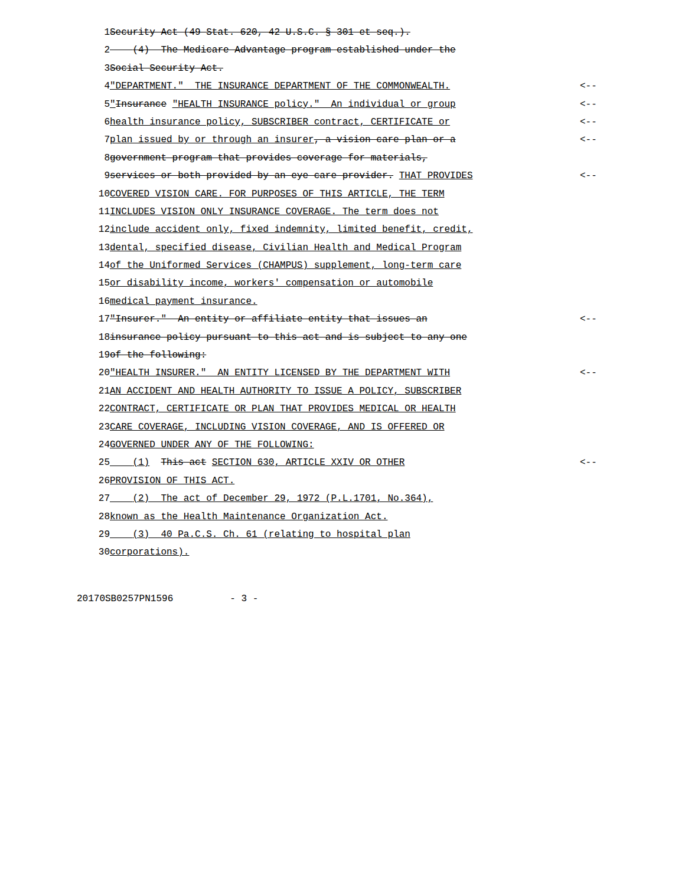| 1 | Security Act (49 Stat. 620, 42 U.S.C. § 301 et seq.). | |
| 2 | (4) The Medicare Advantage program established under the | |
| 3 | Social Security Act. | |
| 4 | "DEPARTMENT." THE INSURANCE DEPARTMENT OF THE COMMONWEALTH. | <-- |
| 5 | " Insurance "HEALTH INSURANCE policy." An individual or group | <-- |
| 6 | health insurance policy, SUBSCRIBER contract, CERTIFICATE or | <-- |
| 7 | plan issued by or through an insurer , a vision care plan or a | <-- |
| 8 | government program that provides coverage for materials, | |
| 9 | services or both provided by an eye care provider. THAT PROVIDES | <-- |
| 10 | COVERED VISION CARE. FOR PURPOSES OF THIS ARTICLE, THE TERM | |
| 11 | INCLUDES VISION ONLY INSURANCE COVERAGE. The term does not | |
| 12 | include accident only, fixed indemnity, limited benefit, credit, | |
| 13 | dental, specified disease, Civilian Health and Medical Program | |
| 14 | of the Uniformed Services (CHAMPUS) supplement, long-term care | |
| 15 | or disability income, workers' compensation or automobile | |
| 16 | medical payment insurance. | |
| 17 | "Insurer." An entity or affiliate entity that issues an | <-- |
| 18 | insurance policy pursuant to this act and is subject to any one | |
| 19 | of the following: | |
| 20 | "HEALTH INSURER." AN ENTITY LICENSED BY THE DEPARTMENT WITH | <-- |
| 21 | AN ACCIDENT AND HEALTH AUTHORITY TO ISSUE A POLICY, SUBSCRIBER | |
| 22 | CONTRACT, CERTIFICATE OR PLAN THAT PROVIDES MEDICAL OR HEALTH | |
| 23 | CARE COVERAGE, INCLUDING VISION COVERAGE, AND IS OFFERED OR | |
| 24 | GOVERNED UNDER ANY OF THE FOLLOWING: | |
| 25 | (1) This act SECTION 630, ARTICLE XXIV OR OTHER | <-- |
| 26 | PROVISION OF THIS ACT. | |
| 27 | (2) The act of December 29, 1972 (P.L.1701, No.364), | |
| 28 | known as the Health Maintenance Organization Act. | |
| 29 | (3) 40 Pa.C.S. Ch. 61 (relating to hospital plan | |
| 30 | corporations). | |
20170SB0257PN1596- 3 -